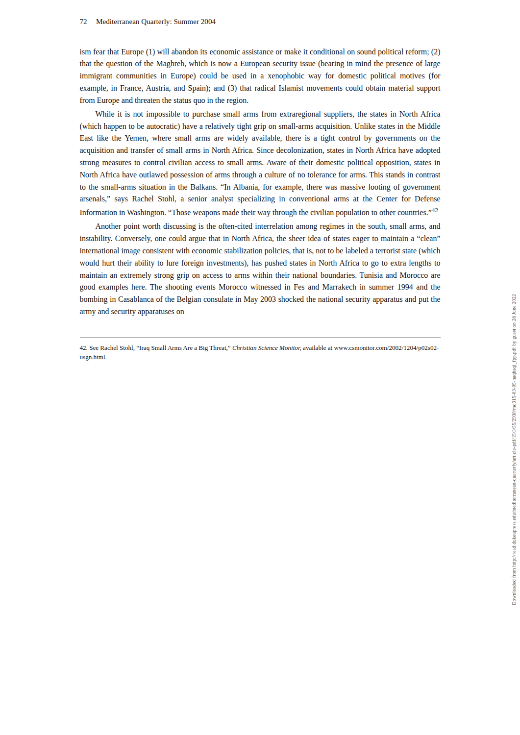72 Mediterranean Quarterly: Summer 2004
ism fear that Europe (1) will abandon its economic assistance or make it conditional on sound political reform; (2) that the question of the Maghreb, which is now a European security issue (bearing in mind the presence of large immigrant communities in Europe) could be used in a xenophobic way for domestic political motives (for example, in France, Austria, and Spain); and (3) that radical Islamist movements could obtain material support from Europe and threaten the status quo in the region.
While it is not impossible to purchase small arms from extraregional suppliers, the states in North Africa (which happen to be autocratic) have a relatively tight grip on small-arms acquisition. Unlike states in the Middle East like the Yemen, where small arms are widely available, there is a tight control by governments on the acquisition and transfer of small arms in North Africa. Since decolonization, states in North Africa have adopted strong measures to control civilian access to small arms. Aware of their domestic political opposition, states in North Africa have outlawed possession of arms through a culture of no tolerance for arms. This stands in contrast to the small-arms situation in the Balkans. “In Albania, for example, there was massive looting of government arsenals,” says Rachel Stohl, a senior analyst specializing in conventional arms at the Center for Defense Information in Washington. “Those weapons made their way through the civilian population to other countries.”42
Another point worth discussing is the often-cited interrelation among regimes in the south, small arms, and instability. Conversely, one could argue that in North Africa, the sheer idea of states eager to maintain a “clean” international image consistent with economic stabilization policies, that is, not to be labeled a terrorist state (which would hurt their ability to lure foreign investments), has pushed states in North Africa to go to extra lengths to maintain an extremely strong grip on access to arms within their national boundaries. Tunisia and Morocco are good examples here. The shooting events Morocco witnessed in Fes and Marrakech in summer 1994 and the bombing in Casablanca of the Belgian consulate in May 2003 shocked the national security apparatus and put the army and security apparatuses on
42. See Rachel Stohl, “Iraq Small Arms Are a Big Threat,” Christian Science Monitor, available at www.csmonitor.com/2002/1204/p02s02-usgn.html.
Downloaded from http://read.dukeupress.edu/mediterranean-quarterly/article-pdf/15/3/55/2938/mq015-03-05-haqhaqi_fpp.pdf by guest on 26 June 2022